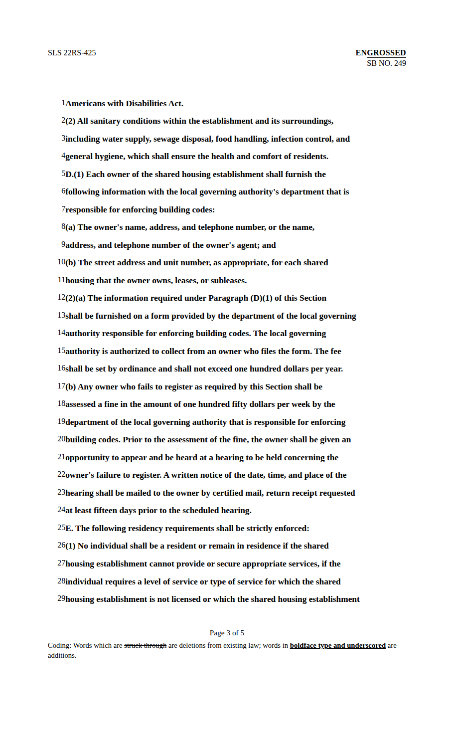SLS 22RS-425
ENGROSSED
SB NO. 249
| 1 | Americans with Disabilities Act. |
| 2 | (2) All sanitary conditions within the establishment and its surroundings, |
| 3 | including water supply, sewage disposal, food handling, infection control, and |
| 4 | general hygiene, which shall ensure the health and comfort of residents. |
| 5 | D.(1) Each owner of the shared housing establishment shall furnish the |
| 6 | following information with the local governing authority's department that is |
| 7 | responsible for enforcing building codes: |
| 8 | (a) The owner's name, address, and telephone number, or the name, |
| 9 | address, and telephone number of the owner's agent; and |
| 10 | (b) The street address and unit number, as appropriate, for each shared |
| 11 | housing that the owner owns, leases, or subleases. |
| 12 | (2)(a) The information required under Paragraph (D)(1) of this Section |
| 13 | shall be furnished on a form provided by the department of the local governing |
| 14 | authority responsible for enforcing building codes. The local governing |
| 15 | authority is authorized to collect from an owner who files the form. The fee |
| 16 | shall be set by ordinance and shall not exceed one hundred dollars per year. |
| 17 | (b) Any owner who fails to register as required by this Section shall be |
| 18 | assessed a fine in the amount of one hundred fifty dollars per week by the |
| 19 | department of the local governing authority that is responsible for enforcing |
| 20 | building codes. Prior to the assessment of the fine, the owner shall be given an |
| 21 | opportunity to appear and be heard at a hearing to be held concerning the |
| 22 | owner's failure to register. A written notice of the date, time, and place of the |
| 23 | hearing shall be mailed to the owner by certified mail, return receipt requested |
| 24 | at least fifteen days prior to the scheduled hearing. |
| 25 | E. The following residency requirements shall be strictly enforced: |
| 26 | (1) No individual shall be a resident or remain in residence if the shared |
| 27 | housing establishment cannot provide or secure appropriate services, if the |
| 28 | individual requires a level of service or type of service for which the shared |
| 29 | housing establishment is not licensed or which the shared housing establishment |
Page 3 of 5
Coding: Words which are struck through are deletions from existing law; words in boldface type and underscored are additions.